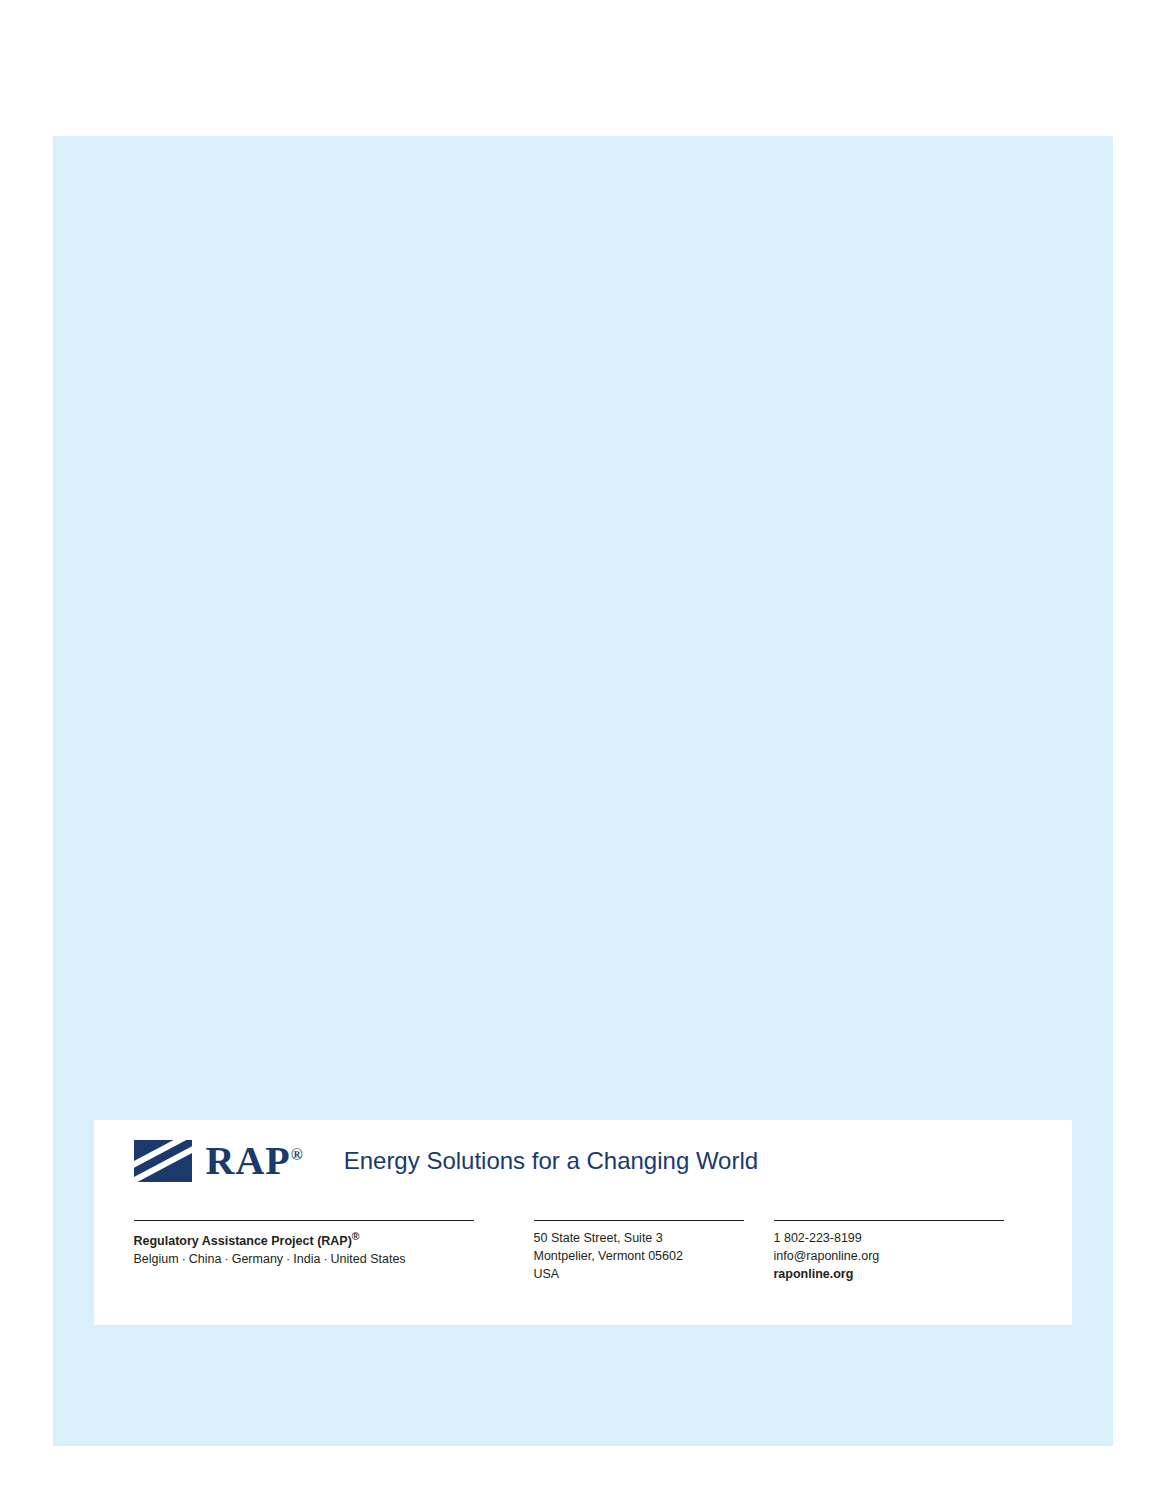RAP®
Energy Solutions for a Changing World
Regulatory Assistance Project (RAP)®
Belgium·China·Germany·India·United States
50 State Street, Suite 3
Montpelier, Vermont 05602
USA
1 802-223-8199
info@raponline.org
raponline.org